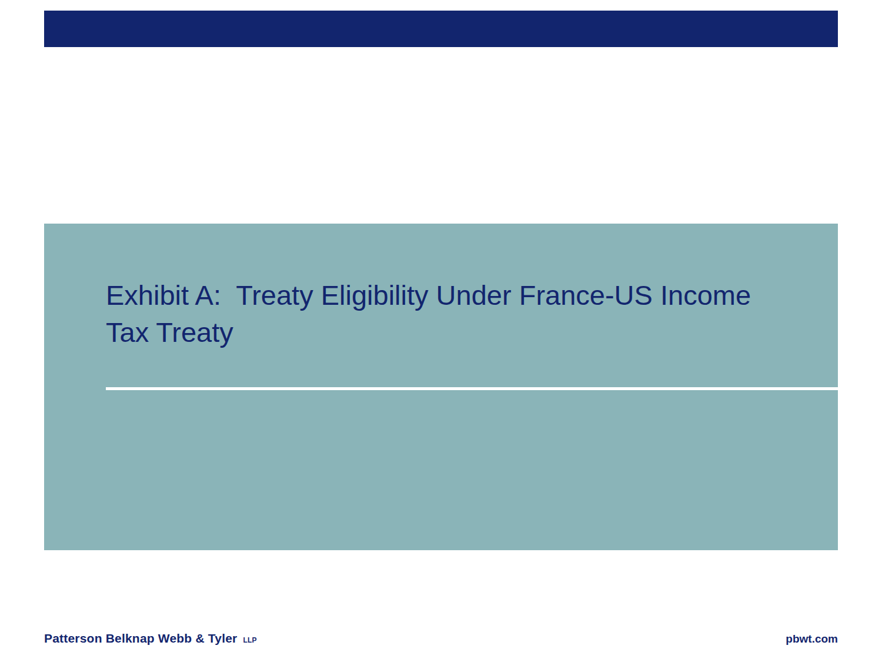Exhibit A: Treaty Eligibility Under France-US Income Tax Treaty
Patterson Belknap Webb & Tyler LLP
pbwt.com